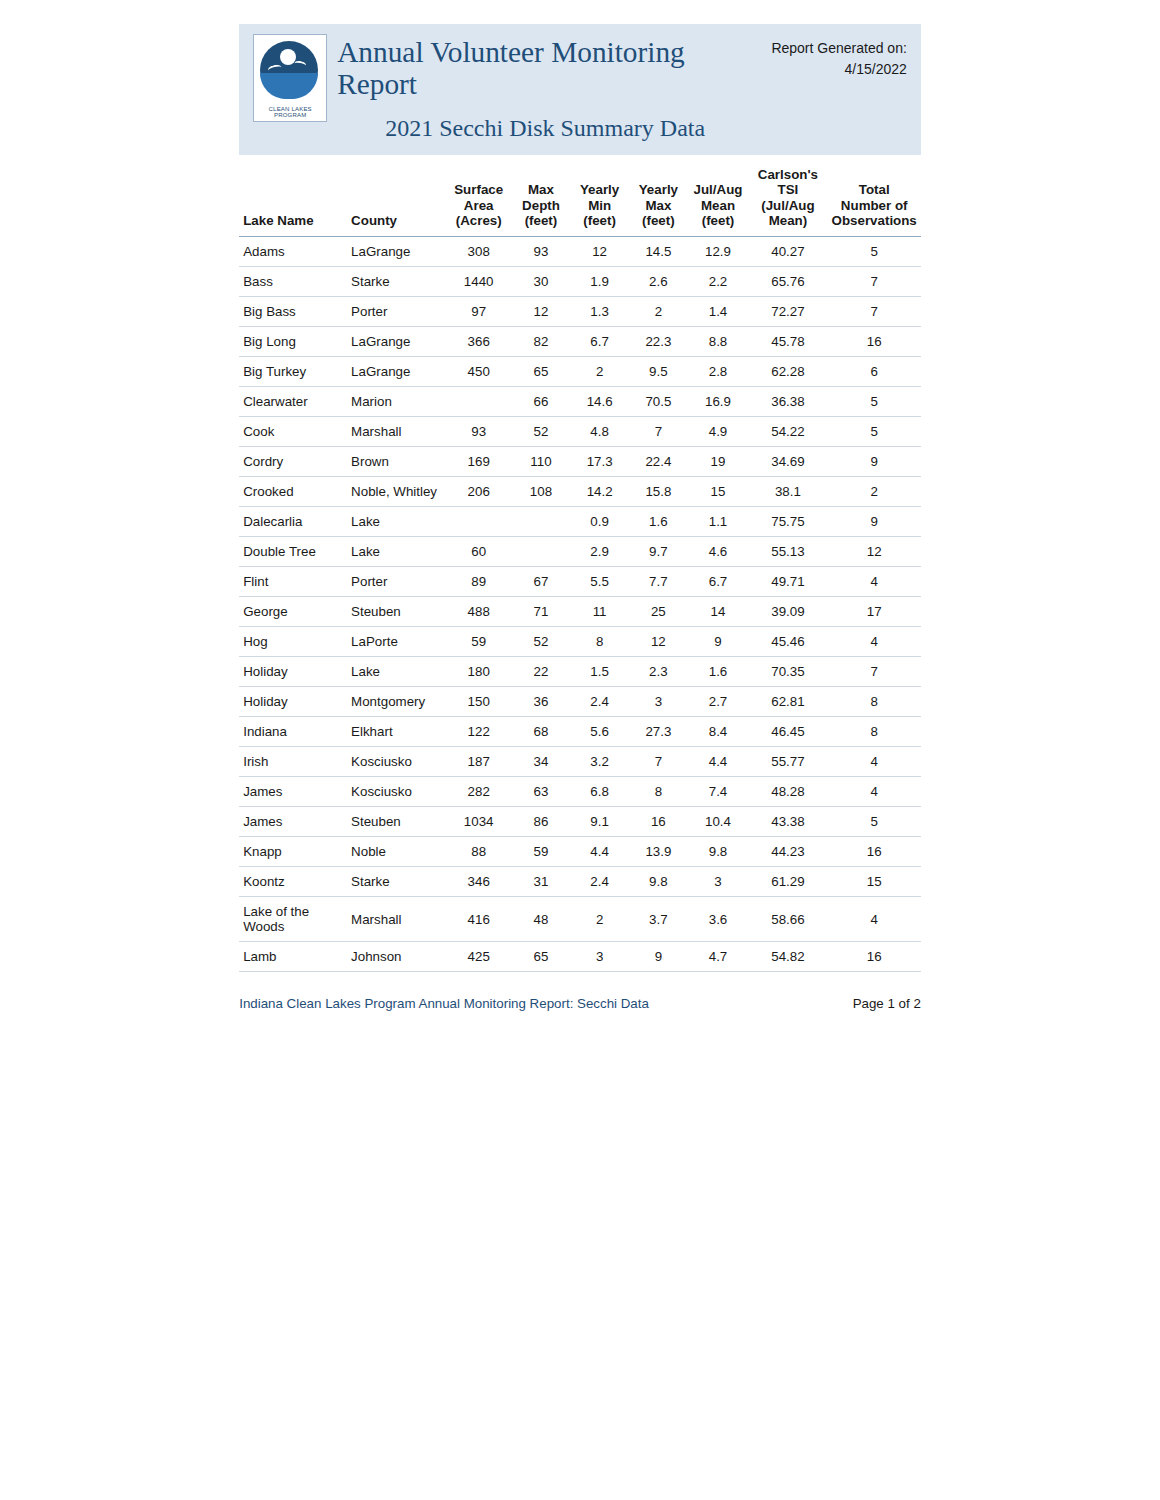CLEAN LAKES
PROGRAM
Annual Volunteer Monitoring Report
2021 Secchi Disk Summary Data
Report Generated on:
4/15/2022
| Lake Name | County | Surface Area (Acres) | Max Depth (feet) | Yearly Min (feet) | Yearly Max (feet) | Jul/Aug Mean (feet) | Carlson's TSI (Jul/Aug Mean) | Total Number of Observations |
| --- | --- | --- | --- | --- | --- | --- | --- | --- |
| Adams | LaGrange | 308 | 93 | 12 | 14.5 | 12.9 | 40.27 | 5 |
| Bass | Starke | 1440 | 30 | 1.9 | 2.6 | 2.2 | 65.76 | 7 |
| Big Bass | Porter | 97 | 12 | 1.3 | 2 | 1.4 | 72.27 | 7 |
| Big Long | LaGrange | 366 | 82 | 6.7 | 22.3 | 8.8 | 45.78 | 16 |
| Big Turkey | LaGrange | 450 | 65 | 2 | 9.5 | 2.8 | 62.28 | 6 |
| Clearwater | Marion | | 66 | 14.6 | 70.5 | 16.9 | 36.38 | 5 |
| Cook | Marshall | 93 | 52 | 4.8 | 7 | 4.9 | 54.22 | 5 |
| Cordry | Brown | 169 | 110 | 17.3 | 22.4 | 19 | 34.69 | 9 |
| Crooked | Noble, Whitley | 206 | 108 | 14.2 | 15.8 | 15 | 38.1 | 2 |
| Dalecarlia | Lake | | | 0.9 | 1.6 | 1.1 | 75.75 | 9 |
| Double Tree | Lake | 60 | | 2.9 | 9.7 | 4.6 | 55.13 | 12 |
| Flint | Porter | 89 | 67 | 5.5 | 7.7 | 6.7 | 49.71 | 4 |
| George | Steuben | 488 | 71 | 11 | 25 | 14 | 39.09 | 17 |
| Hog | LaPorte | 59 | 52 | 8 | 12 | 9 | 45.46 | 4 |
| Holiday | Lake | 180 | 22 | 1.5 | 2.3 | 1.6 | 70.35 | 7 |
| Holiday | Montgomery | 150 | 36 | 2.4 | 3 | 2.7 | 62.81 | 8 |
| Indiana | Elkhart | 122 | 68 | 5.6 | 27.3 | 8.4 | 46.45 | 8 |
| Irish | Kosciusko | 187 | 34 | 3.2 | 7 | 4.4 | 55.77 | 4 |
| James | Kosciusko | 282 | 63 | 6.8 | 8 | 7.4 | 48.28 | 4 |
| James | Steuben | 1034 | 86 | 9.1 | 16 | 10.4 | 43.38 | 5 |
| Knapp | Noble | 88 | 59 | 4.4 | 13.9 | 9.8 | 44.23 | 16 |
| Koontz | Starke | 346 | 31 | 2.4 | 9.8 | 3 | 61.29 | 15 |
| Lake of the Woods | Marshall | 416 | 48 | 2 | 3.7 | 3.6 | 58.66 | 4 |
| Lamb | Johnson | 425 | 65 | 3 | 9 | 4.7 | 54.82 | 16 |
Indiana Clean Lakes Program Annual Monitoring Report: Secchi Data
Page 1 of 2